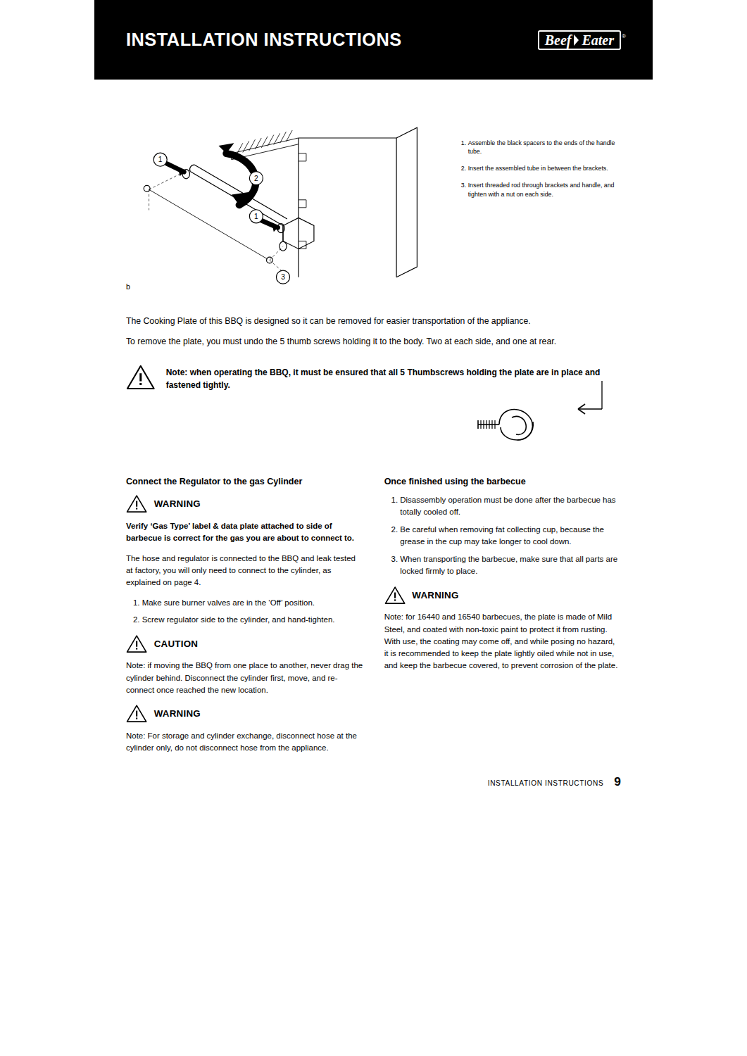Installation Instructions
Beef Eater ®
1 2 1 3
Assemble the black spacers to the ends of the handle tube.
Insert the assembled tube in between the brackets.
Insert threaded rod through brackets and handle, and tighten with a nut on each side.
b
The Cooking Plate of this BBQ is designed so it can be removed for easier transportation of the appliance.
To remove the plate, you must undo the 5 thumb screws holding it to the body. Two at each side, and one at rear.
Note: when operating the BBQ, it must be ensured that all 5 Thumbscrews holding the plate are in place and fastened tightly.
Connect the Regulator to the gas Cylinder
WARNING
Verify ‘Gas Type’ label & data plate attached to side of barbecue is correct for the gas you are about to connect to.
The hose and regulator is connected to the BBQ and leak tested at factory, you will only need to connect to the cylinder, as explained on page 4.
Make sure burner valves are in the ‘Off’ position.
Screw regulator side to the cylinder, and hand-tighten.
CAUTION
Note: if moving the BBQ from one place to another, never drag the cylinder behind. Disconnect the cylinder first, move, and re-connect once reached the new location.
WARNING
Note: For storage and cylinder exchange, disconnect hose at the cylinder only, do not disconnect hose from the appliance.
Once finished using the barbecue
Disassembly operation must be done after the barbecue has totally cooled off.
Be careful when removing fat collecting cup, because the grease in the cup may take longer to cool down.
When transporting the barbecue, make sure that all parts are locked firmly to place.
WARNING
Note: for 16440 and 16540 barbecues, the plate is made of Mild Steel, and coated with non-toxic paint to protect it from rusting. With use, the coating may come off, and while posing no hazard, it is recommended to keep the plate lightly oiled while not in use, and keep the barbecue covered, to prevent corrosion of the plate.
INSTALLATION INSTRUCTIONS 9